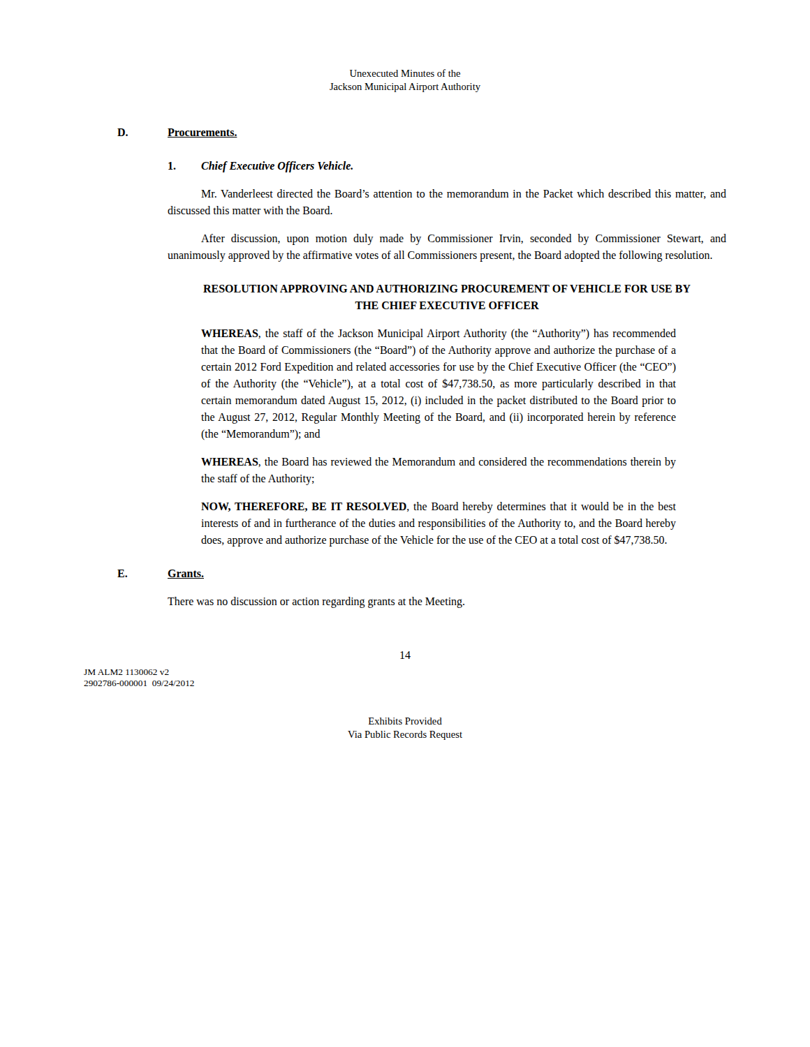Unexecuted Minutes of the
Jackson Municipal Airport Authority
D. Procurements.
1. Chief Executive Officers Vehicle.
Mr. Vanderleest directed the Board’s attention to the memorandum in the Packet which described this matter, and discussed this matter with the Board.
After discussion, upon motion duly made by Commissioner Irvin, seconded by Commissioner Stewart, and unanimously approved by the affirmative votes of all Commissioners present, the Board adopted the following resolution.
RESOLUTION APPROVING AND AUTHORIZING PROCUREMENT OF VEHICLE FOR USE BY THE CHIEF EXECUTIVE OFFICER
WHEREAS, the staff of the Jackson Municipal Airport Authority (the “Authority”) has recommended that the Board of Commissioners (the “Board”) of the Authority approve and authorize the purchase of a certain 2012 Ford Expedition and related accessories for use by the Chief Executive Officer (the “CEO”) of the Authority (the “Vehicle”), at a total cost of $47,738.50, as more particularly described in that certain memorandum dated August 15, 2012, (i) included in the packet distributed to the Board prior to the August 27, 2012, Regular Monthly Meeting of the Board, and (ii) incorporated herein by reference (the “Memorandum”); and
WHEREAS, the Board has reviewed the Memorandum and considered the recommendations therein by the staff of the Authority;
NOW, THEREFORE, BE IT RESOLVED, the Board hereby determines that it would be in the best interests of and in furtherance of the duties and responsibilities of the Authority to, and the Board hereby does, approve and authorize purchase of the Vehicle for the use of the CEO at a total cost of $47,738.50.
E. Grants.
There was no discussion or action regarding grants at the Meeting.
14
JM ALM2 1130062 v2
2902786-000001 09/24/2012
Exhibits Provided
Via Public Records Request